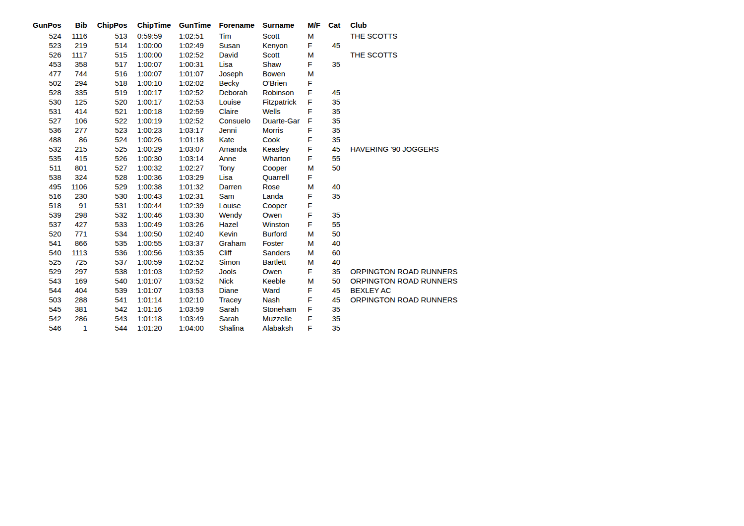| GunPos | Bib | ChipPos | ChipTime | GunTime | Forename | Surname | M/F | Cat | Club |
| --- | --- | --- | --- | --- | --- | --- | --- | --- | --- |
| 524 | 1116 | 513 | 0:59:59 | 1:02:51 | Tim | Scott | M | | THE SCOTTS |
| 523 | 219 | 514 | 1:00:00 | 1:02:49 | Susan | Kenyon | F | 45 | |
| 526 | 1117 | 515 | 1:00:00 | 1:02:52 | David | Scott | M | | THE SCOTTS |
| 453 | 358 | 517 | 1:00:07 | 1:00:31 | Lisa | Shaw | F | 35 | |
| 477 | 744 | 516 | 1:00:07 | 1:01:07 | Joseph | Bowen | M | | |
| 502 | 294 | 518 | 1:00:10 | 1:02:02 | Becky | O'Brien | F | | |
| 528 | 335 | 519 | 1:00:17 | 1:02:52 | Deborah | Robinson | F | 45 | |
| 530 | 125 | 520 | 1:00:17 | 1:02:53 | Louise | Fitzpatrick | F | 35 | |
| 531 | 414 | 521 | 1:00:18 | 1:02:59 | Claire | Wells | F | 35 | |
| 527 | 106 | 522 | 1:00:19 | 1:02:52 | Consuelo | Duarte-Gar | F | 35 | |
| 536 | 277 | 523 | 1:00:23 | 1:03:17 | Jenni | Morris | F | 35 | |
| 488 | 86 | 524 | 1:00:26 | 1:01:18 | Kate | Cook | F | 35 | |
| 532 | 215 | 525 | 1:00:29 | 1:03:07 | Amanda | Keasley | F | 45 | HAVERING '90 JOGGERS |
| 535 | 415 | 526 | 1:00:30 | 1:03:14 | Anne | Wharton | F | 55 | |
| 511 | 801 | 527 | 1:00:32 | 1:02:27 | Tony | Cooper | M | 50 | |
| 538 | 324 | 528 | 1:00:36 | 1:03:29 | Lisa | Quarrell | F | | |
| 495 | 1106 | 529 | 1:00:38 | 1:01:32 | Darren | Rose | M | 40 | |
| 516 | 230 | 530 | 1:00:43 | 1:02:31 | Sam | Landa | F | 35 | |
| 518 | 91 | 531 | 1:00:44 | 1:02:39 | Louise | Cooper | F | | |
| 539 | 298 | 532 | 1:00:46 | 1:03:30 | Wendy | Owen | F | 35 | |
| 537 | 427 | 533 | 1:00:49 | 1:03:26 | Hazel | Winston | F | 55 | |
| 520 | 771 | 534 | 1:00:50 | 1:02:40 | Kevin | Burford | M | 50 | |
| 541 | 866 | 535 | 1:00:55 | 1:03:37 | Graham | Foster | M | 40 | |
| 540 | 1113 | 536 | 1:00:56 | 1:03:35 | Cliff | Sanders | M | 60 | |
| 525 | 725 | 537 | 1:00:59 | 1:02:52 | Simon | Bartlett | M | 40 | |
| 529 | 297 | 538 | 1:01:03 | 1:02:52 | Jools | Owen | F | 35 | ORPINGTON ROAD RUNNERS |
| 543 | 169 | 540 | 1:01:07 | 1:03:52 | Nick | Keeble | M | 50 | ORPINGTON ROAD RUNNERS |
| 544 | 404 | 539 | 1:01:07 | 1:03:53 | Diane | Ward | F | 45 | BEXLEY AC |
| 503 | 288 | 541 | 1:01:14 | 1:02:10 | Tracey | Nash | F | 45 | ORPINGTON ROAD RUNNERS |
| 545 | 381 | 542 | 1:01:16 | 1:03:59 | Sarah | Stoneham | F | 35 | |
| 542 | 286 | 543 | 1:01:18 | 1:03:49 | Sarah | Muzzelle | F | 35 | |
| 546 | 1 | 544 | 1:01:20 | 1:04:00 | Shalina | Alabaksh | F | 35 | |